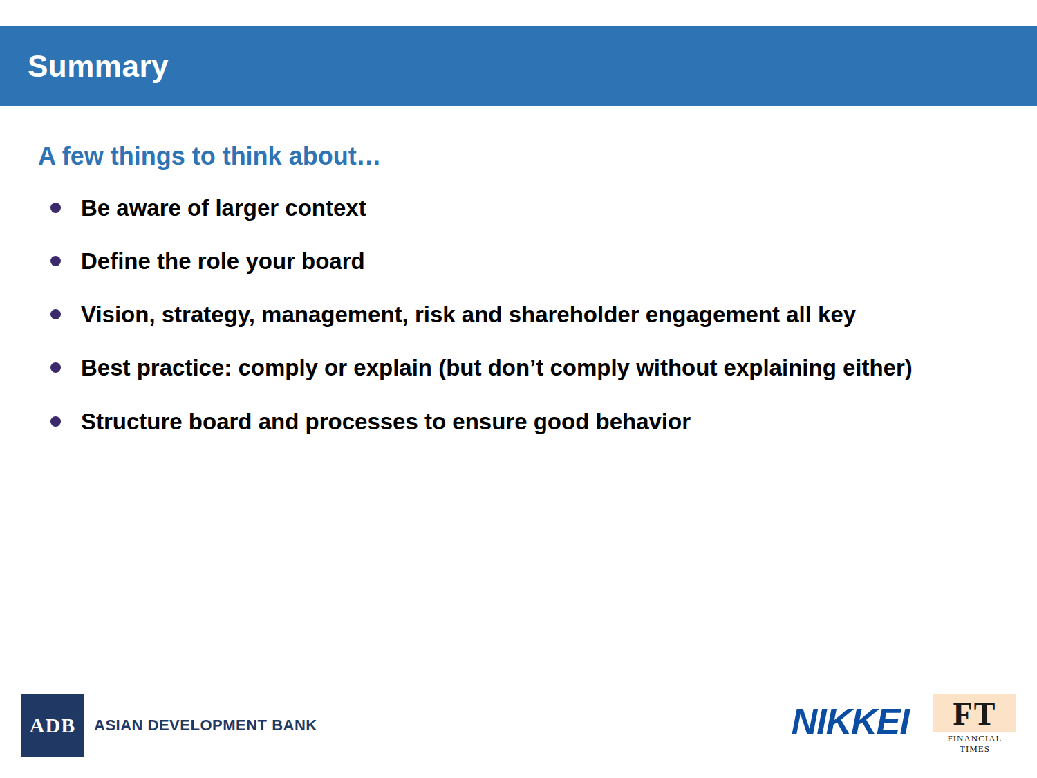Summary
A few things to think about…
Be aware of larger context
Define the role your board
Vision, strategy, management, risk and shareholder engagement all key
Best practice: comply or explain (but don’t comply without explaining either)
Structure board and processes to ensure good behavior
ADB
ASIAN DEVELOPMENT BANK
NIKKEI
FT
FINANCIAL
TIMES